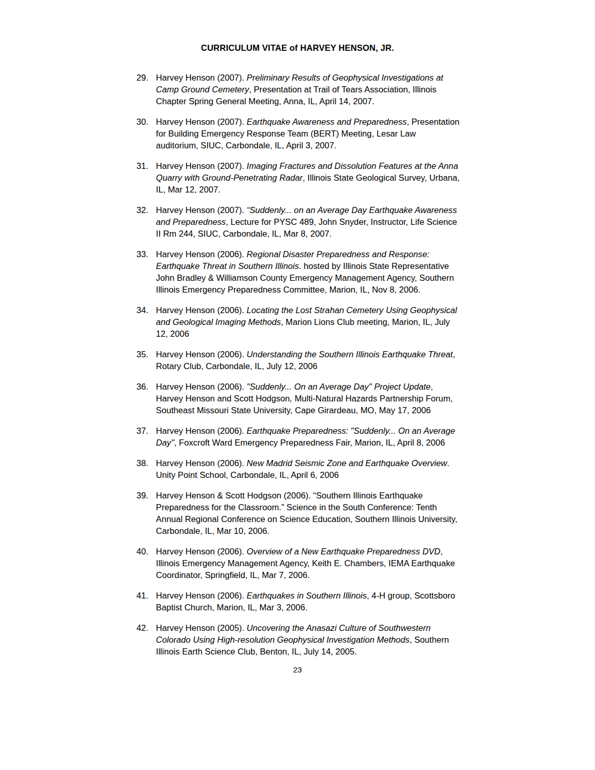CURRICULUM VITAE of HARVEY HENSON, JR.
29. Harvey Henson (2007). Preliminary Results of Geophysical Investigations at Camp Ground Cemetery, Presentation at Trail of Tears Association, Illinois Chapter Spring General Meeting, Anna, IL, April 14, 2007.
30. Harvey Henson (2007). Earthquake Awareness and Preparedness, Presentation for Building Emergency Response Team (BERT) Meeting, Lesar Law auditorium, SIUC, Carbondale, IL, April 3, 2007.
31. Harvey Henson (2007). Imaging Fractures and Dissolution Features at the Anna Quarry with Ground-Penetrating Radar, Illinois State Geological Survey, Urbana, IL, Mar 12, 2007.
32. Harvey Henson (2007). “Suddenly... on an Average Day Earthquake Awareness and Preparedness, Lecture for PYSC 489, John Snyder, Instructor, Life Science II Rm 244, SIUC, Carbondale, IL, Mar 8, 2007.
33. Harvey Henson (2006). Regional Disaster Preparedness and Response: Earthquake Threat in Southern Illinois. hosted by Illinois State Representative John Bradley & Williamson County Emergency Management Agency, Southern Illinois Emergency Preparedness Committee, Marion, IL, Nov 8, 2006.
34. Harvey Henson (2006). Locating the Lost Strahan Cemetery Using Geophysical and Geological Imaging Methods, Marion Lions Club meeting, Marion, IL, July 12, 2006
35. Harvey Henson (2006). Understanding the Southern Illinois Earthquake Threat, Rotary Club, Carbondale, IL, July 12, 2006
36. Harvey Henson (2006). "Suddenly... On an Average Day" Project Update, Harvey Henson and Scott Hodgson, Multi-Natural Hazards Partnership Forum, Southeast Missouri State University, Cape Girardeau, MO, May 17, 2006
37. Harvey Henson (2006). Earthquake Preparedness: "Suddenly... On an Average Day", Foxcroft Ward Emergency Preparedness Fair, Marion, IL, April 8, 2006
38. Harvey Henson (2006). New Madrid Seismic Zone and Earthquake Overview. Unity Point School, Carbondale, IL, April 6, 2006
39. Harvey Henson & Scott Hodgson (2006). “Southern Illinois Earthquake Preparedness for the Classroom.” Science in the South Conference: Tenth Annual Regional Conference on Science Education, Southern Illinois University, Carbondale, IL, Mar 10, 2006.
40. Harvey Henson (2006). Overview of a New Earthquake Preparedness DVD, Illinois Emergency Management Agency, Keith E. Chambers, IEMA Earthquake Coordinator, Springfield, IL, Mar 7, 2006.
41. Harvey Henson (2006). Earthquakes in Southern Illinois, 4-H group, Scottsboro Baptist Church, Marion, IL, Mar 3, 2006.
42. Harvey Henson (2005). Uncovering the Anasazi Culture of Southwestern Colorado Using High-resolution Geophysical Investigation Methods, Southern Illinois Earth Science Club, Benton, IL, July 14, 2005.
23